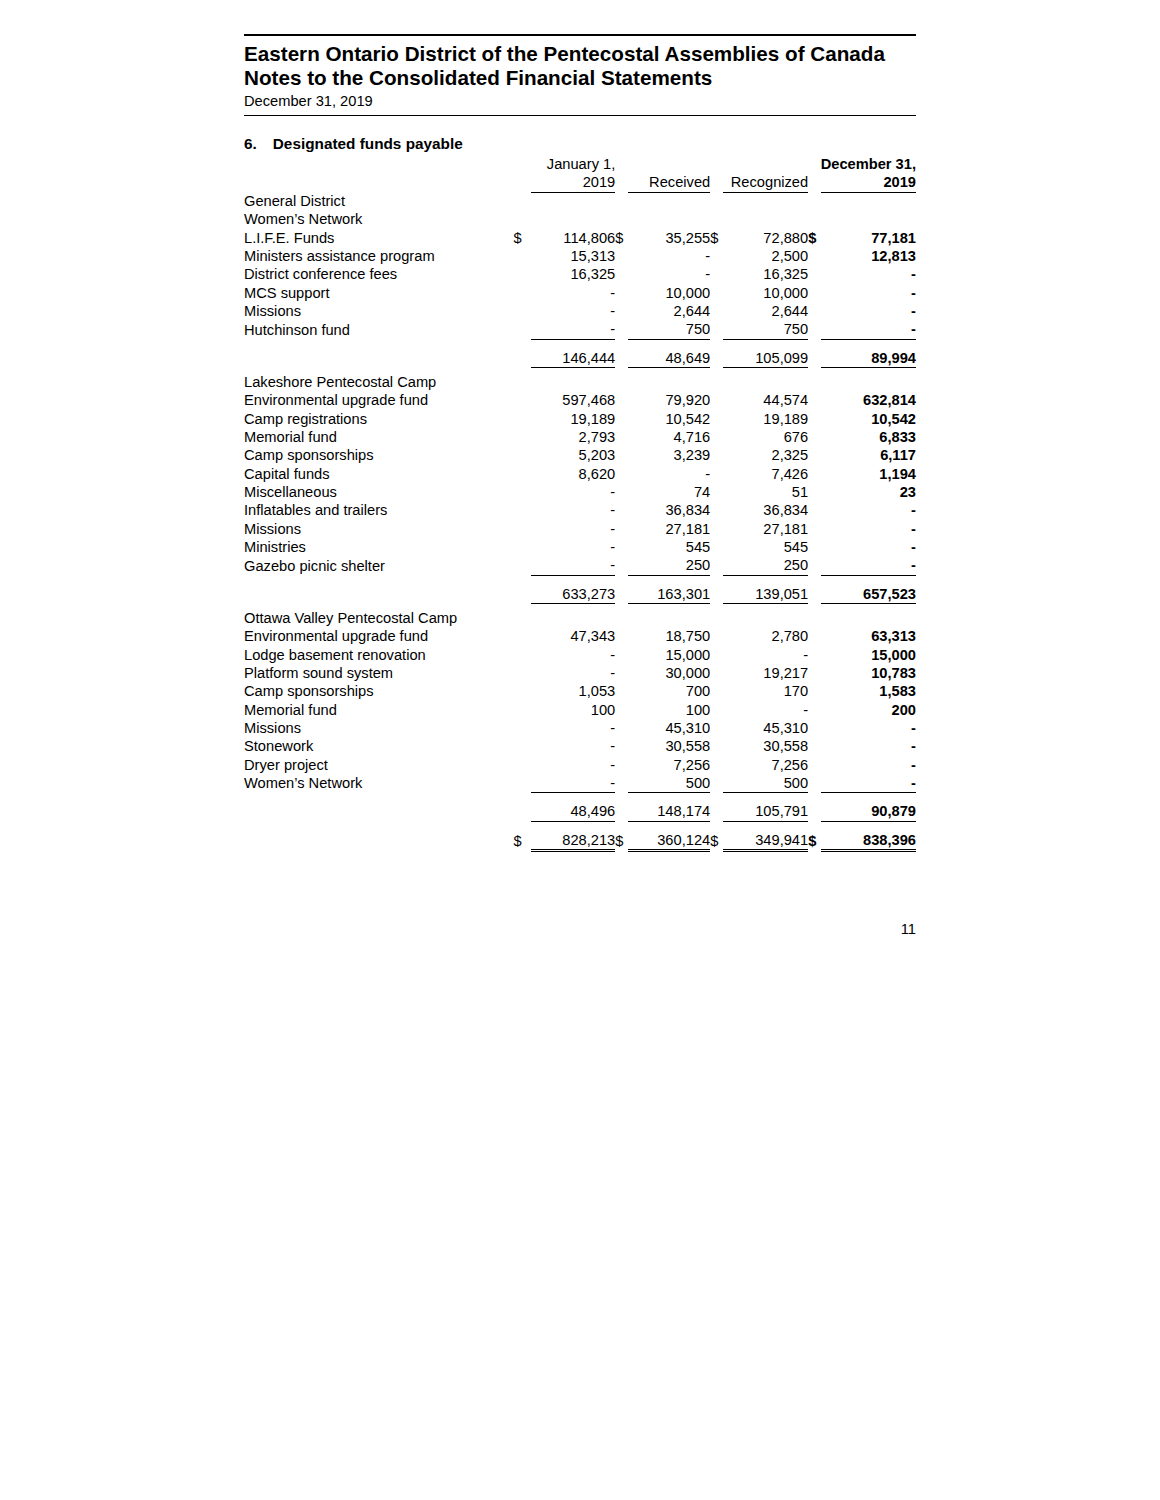Eastern Ontario District of the Pentecostal Assemblies of Canada
Notes to the Consolidated Financial Statements
December 31, 2019
6. Designated funds payable
| | | January 1, | | | | | | December 31, |
| | | 2019 | | Received | | Recognized | | 2019 |
| General District | | | | | | | | |
| Women’s Network | | | | | | | | |
| L.I.F.E. Funds | $ | 114,806 | $ | 35,255 | $ | 72,880 | $ | 77,181 |
| Ministers assistance program | | 15,313 | | - | | 2,500 | | 12,813 |
| District conference fees | | 16,325 | | - | | 16,325 | | - |
| MCS support | | - | | 10,000 | | 10,000 | | - |
| Missions | | - | | 2,644 | | 2,644 | | - |
| Hutchinson fund | | - | | 750 | | 750 | | - |
| | | 146,444 | | 48,649 | | 105,099 | | 89,994 |
| Lakeshore Pentecostal Camp | | | | | | | | |
| Environmental upgrade fund | | 597,468 | | 79,920 | | 44,574 | | 632,814 |
| Camp registrations | | 19,189 | | 10,542 | | 19,189 | | 10,542 |
| Memorial fund | | 2,793 | | 4,716 | | 676 | | 6,833 |
| Camp sponsorships | | 5,203 | | 3,239 | | 2,325 | | 6,117 |
| Capital funds | | 8,620 | | - | | 7,426 | | 1,194 |
| Miscellaneous | | - | | 74 | | 51 | | 23 |
| Inflatables and trailers | | - | | 36,834 | | 36,834 | | - |
| Missions | | - | | 27,181 | | 27,181 | | - |
| Ministries | | - | | 545 | | 545 | | - |
| Gazebo picnic shelter | | - | | 250 | | 250 | | - |
| | | 633,273 | | 163,301 | | 139,051 | | 657,523 |
| Ottawa Valley Pentecostal Camp | | | | | | | | |
| Environmental upgrade fund | | 47,343 | | 18,750 | | 2,780 | | 63,313 |
| Lodge basement renovation | | - | | 15,000 | | - | | 15,000 |
| Platform sound system | | - | | 30,000 | | 19,217 | | 10,783 |
| Camp sponsorships | | 1,053 | | 700 | | 170 | | 1,583 |
| Memorial fund | | 100 | | 100 | | - | | 200 |
| Missions | | - | | 45,310 | | 45,310 | | - |
| Stonework | | - | | 30,558 | | 30,558 | | - |
| Dryer project | | - | | 7,256 | | 7,256 | | - |
| Women’s Network | | - | | 500 | | 500 | | - |
| | | 48,496 | | 148,174 | | 105,791 | | 90,879 |
| | $ | 828,213 | $ | 360,124 | $ | 349,941 | $ | 838,396 |
11